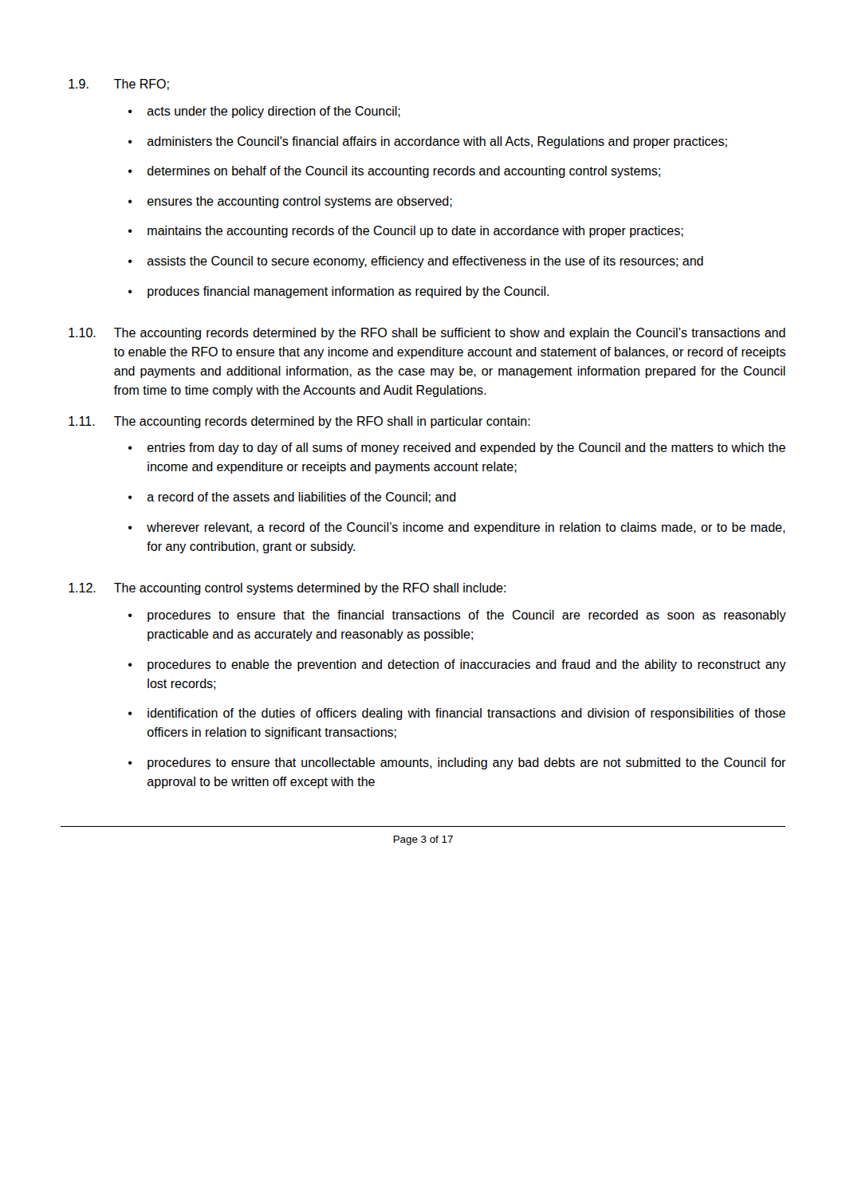1.9.
The RFO;
acts under the policy direction of the Council;
administers the Council's financial affairs in accordance with all Acts, Regulations and proper practices;
determines on behalf of the Council its accounting records and accounting control systems;
ensures the accounting control systems are observed;
maintains the accounting records of the Council up to date in accordance with proper practices;
assists the Council to secure economy, efficiency and effectiveness in the use of its resources; and
produces financial management information as required by the Council.
1.10.
The accounting records determined by the RFO shall be sufficient to show and explain the Council’s transactions and to enable the RFO to ensure that any income and expenditure account and statement of balances, or record of receipts and payments and additional information, as the case may be, or management information prepared for the Council from time to time comply with the Accounts and Audit Regulations.
1.11.
The accounting records determined by the RFO shall in particular contain:
entries from day to day of all sums of money received and expended by the Council and the matters to which the income and expenditure or receipts and payments account relate;
a record of the assets and liabilities of the Council; and
wherever relevant, a record of the Council’s income and expenditure in relation to claims made, or to be made, for any contribution, grant or subsidy.
1.12.
The accounting control systems determined by the RFO shall include:
procedures to ensure that the financial transactions of the Council are recorded as soon as reasonably practicable and as accurately and reasonably as possible;
procedures to enable the prevention and detection of inaccuracies and fraud and the ability to reconstruct any lost records;
identification of the duties of officers dealing with financial transactions and division of responsibilities of those officers in relation to significant transactions;
procedures to ensure that uncollectable amounts, including any bad debts are not submitted to the Council for approval to be written off except with the
Page 3 of 17